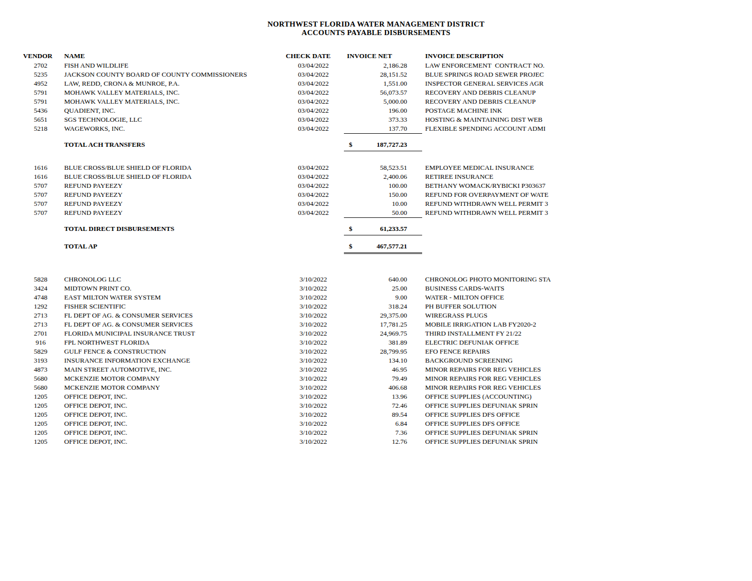NORTHWEST FLORIDA WATER MANAGEMENT DISTRICT
ACCOUNTS PAYABLE DISBURSEMENTS
| VENDOR | NAME | CHECK DATE | INVOICE NET | INVOICE DESCRIPTION |
| --- | --- | --- | --- | --- |
| 2702 | FISH AND WILDLIFE | 03/04/2022 | 2,186.28 | LAW ENFORCEMENT CONTRACT NO. |
| 5235 | JACKSON COUNTY BOARD OF COUNTY COMMISSIONERS | 03/04/2022 | 28,151.52 | BLUE SPRINGS ROAD SEWER PROJEC |
| 4952 | LAW, REDD, CRONA & MUNROE, P.A. | 03/04/2022 | 1,551.00 | INSPECTOR GENERAL SERVICES AGR |
| 5791 | MOHAWK VALLEY MATERIALS, INC. | 03/04/2022 | 56,073.57 | RECOVERY AND DEBRIS CLEANUP |
| 5791 | MOHAWK VALLEY MATERIALS, INC. | 03/04/2022 | 5,000.00 | RECOVERY AND DEBRIS CLEANUP |
| 5436 | QUADIENT, INC. | 03/04/2022 | 196.00 | POSTAGE MACHINE INK |
| 5651 | SGS TECHNOLOGIE, LLC | 03/04/2022 | 373.33 | HOSTING & MAINTAINING DIST WEB |
| 5218 | WAGEWORKS, INC. | 03/04/2022 | 137.70 | FLEXIBLE SPENDING ACCOUNT ADMI |
| | TOTAL ACH TRANSFERS | | $ 187,727.23 | |
| 1616 | BLUE CROSS/BLUE SHIELD OF FLORIDA | 03/04/2022 | 58,523.51 | EMPLOYEE MEDICAL INSURANCE |
| 1616 | BLUE CROSS/BLUE SHIELD OF FLORIDA | 03/04/2022 | 2,400.06 | RETIREE INSURANCE |
| 5707 | REFUND PAYEEZY | 03/04/2022 | 100.00 | BETHANY WOMACK/RYBICKI P303637 |
| 5707 | REFUND PAYEEZY | 03/04/2022 | 150.00 | REFUND FOR OVERPAYMENT OF WATE |
| 5707 | REFUND PAYEEZY | 03/04/2022 | 10.00 | REFUND WITHDRAWN WELL PERMIT 3 |
| 5707 | REFUND PAYEEZY | 03/04/2022 | 50.00 | REFUND WITHDRAWN WELL PERMIT 3 |
| | TOTAL DIRECT DISBURSEMENTS | | $ 61,233.57 | |
| | TOTAL AP | | $ 467,577.21 | |
| 5828 | CHRONOLOG LLC | 3/10/2022 | 640.00 | CHRONOLOG PHOTO MONITORING STA |
| 3424 | MIDTOWN PRINT CO. | 3/10/2022 | 25.00 | BUSINESS CARDS-WAITS |
| 4748 | EAST MILTON WATER SYSTEM | 3/10/2022 | 9.00 | WATER - MILTON OFFICE |
| 1292 | FISHER SCIENTIFIC | 3/10/2022 | 318.24 | PH BUFFER SOLUTION |
| 2713 | FL DEPT OF AG. & CONSUMER SERVICES | 3/10/2022 | 29,375.00 | WIREGRASS PLUGS |
| 2713 | FL DEPT OF AG. & CONSUMER SERVICES | 3/10/2022 | 17,781.25 | MOBILE IRRIGATION LAB FY2020-2 |
| 2701 | FLORIDA MUNICIPAL INSURANCE TRUST | 3/10/2022 | 24,969.75 | THIRD INSTALLMENT FY 21/22 |
| 916 | FPL NORTHWEST FLORIDA | 3/10/2022 | 381.89 | ELECTRIC DEFUNIAK OFFICE |
| 5829 | GULF FENCE & CONSTRUCTION | 3/10/2022 | 28,799.95 | EFO FENCE REPAIRS |
| 3193 | INSURANCE INFORMATION EXCHANGE | 3/10/2022 | 134.10 | BACKGROUND SCREENING |
| 4873 | MAIN STREET AUTOMOTIVE, INC. | 3/10/2022 | 46.95 | MINOR REPAIRS FOR REG VEHICLES |
| 5680 | MCKENZIE MOTOR COMPANY | 3/10/2022 | 79.49 | MINOR REPAIRS FOR REG VEHICLES |
| 5680 | MCKENZIE MOTOR COMPANY | 3/10/2022 | 406.68 | MINOR REPAIRS FOR REG VEHICLES |
| 1205 | OFFICE DEPOT, INC. | 3/10/2022 | 13.96 | OFFICE SUPPLIES (ACCOUNTING) |
| 1205 | OFFICE DEPOT, INC. | 3/10/2022 | 72.46 | OFFICE SUPPLIES DEFUNIAK SPRIN |
| 1205 | OFFICE DEPOT, INC. | 3/10/2022 | 89.54 | OFFICE SUPPLIES DFS OFFICE |
| 1205 | OFFICE DEPOT, INC. | 3/10/2022 | 6.84 | OFFICE SUPPLIES DFS OFFICE |
| 1205 | OFFICE DEPOT, INC. | 3/10/2022 | 7.36 | OFFICE SUPPLIES DEFUNIAK SPRIN |
| 1205 | OFFICE DEPOT, INC. | 3/10/2022 | 12.76 | OFFICE SUPPLIES DEFUNIAK SPRIN |